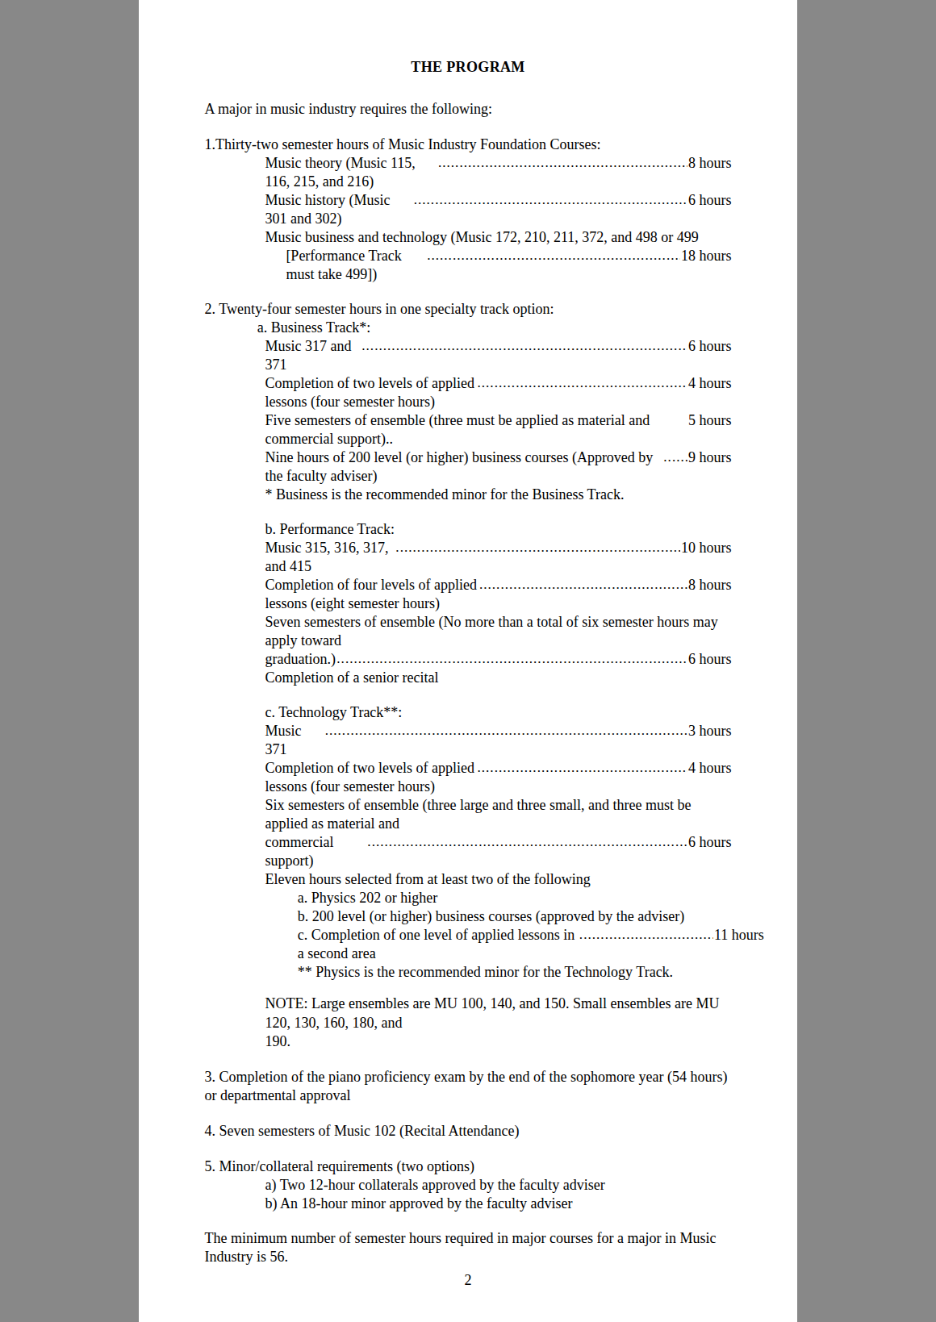THE PROGRAM
A major in music industry requires the following:
1.Thirty-two semester hours of Music Industry Foundation Courses:
Music theory (Music 115, 116, 215, and 216) ......................................................................................... 8 hours
Music history (Music 301 and 302) ......................................................................................... 6 hours
Music business and technology (Music 172, 210, 211, 372, and 498 or 499 [Performance Track must take 499]) ......................................................................................... 18 hours
2. Twenty-four semester hours in one specialty track option:
a. Business Track*:
Music 317 and 371 ......................................................................................... 6 hours
Completion of two levels of applied lessons (four semester hours) ......................................................................................... 4 hours
Five semesters of ensemble (three must be applied as material and commercial support).. 5 hours
Nine hours of 200 level (or higher) business courses (Approved by the faculty adviser) ....... 9 hours
* Business is the recommended minor for the Business Track.
b. Performance Track:
Music 315, 316, 317, and 415 ......................................................................................... 10 hours
Completion of four levels of applied lessons (eight semester hours) ......................................................................................... 8 hours
Seven semesters of ensemble (No more than a total of six semester hours may apply toward graduation.) ......................................................................................... 6 hours
Completion of a senior recital
c. Technology Track**:
Music 371 ......................................................................................... 3 hours
Completion of two levels of applied lessons (four semester hours) ......................................................................................... 4 hours
Six semesters of ensemble (three large and three small, and three must be applied as material and commercial support) ......................................................................................... 6 hours
Eleven hours selected from at least two of the following
a. Physics 202 or higher
b. 200 level (or higher) business courses (approved by the adviser)
c. Completion of one level of applied lessons in a second area ........................................ 11 hours
** Physics is the recommended minor for the Technology Track.
NOTE: Large ensembles are MU 100, 140, and 150. Small ensembles are MU 120, 130, 160, 180, and 190.
3. Completion of the piano proficiency exam by the end of the sophomore year (54 hours) or departmental approval
4. Seven semesters of Music 102 (Recital Attendance)
5. Minor/collateral requirements (two options)
a) Two 12-hour collaterals approved by the faculty adviser
b) An 18-hour minor approved by the faculty adviser
The minimum number of semester hours required in major courses for a major in Music Industry is 56.
2